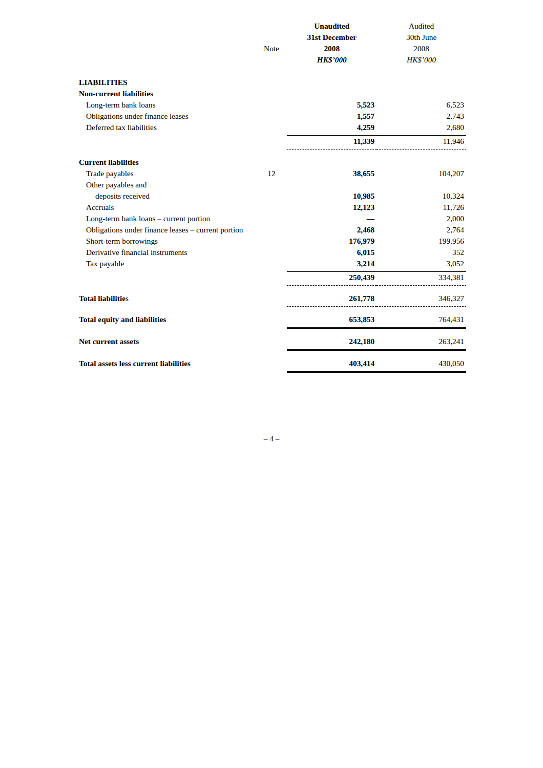| | | Unaudited | Audited |
| | | 31st December | 30th June |
| | Note | 2008 | 2008 |
| | | HK$’000 | HK$’000 |
| LIABILITIES | | | |
| Non-current liabilities | | | |
| Long-term bank loans | | 5,523 | 6,523 |
| Obligations under finance leases | | 1,557 | 2,743 |
| Deferred tax liabilities | | 4,259 | 2,680 |
| | | 11,339 | 11,946 |
| Current liabilities | | | |
| Trade payables | 12 | 38,655 | 104,207 |
| Other payables and | | | |
| deposits received | | 10,985 | 10,324 |
| Accruals | | 12,123 | 11,726 |
| Long-term bank loans – current portion | | — | 2,000 |
| Obligations under finance leases – current portion | | 2,468 | 2,764 |
| Short-term borrowings | | 176,979 | 199,956 |
| Derivative financial instruments | | 6,015 | 352 |
| Tax payable | | 3,214 | 3,052 |
| | | 250,439 | 334,381 |
| Total liabilitie s | | 261,778 | 346,327 |
| Total equity and liabilities | | 653,853 | 764,431 |
| Net current assets | | 242,180 | 263,241 |
| Total assets less current liabilities | | 403,414 | 430,050 |
– 4 –